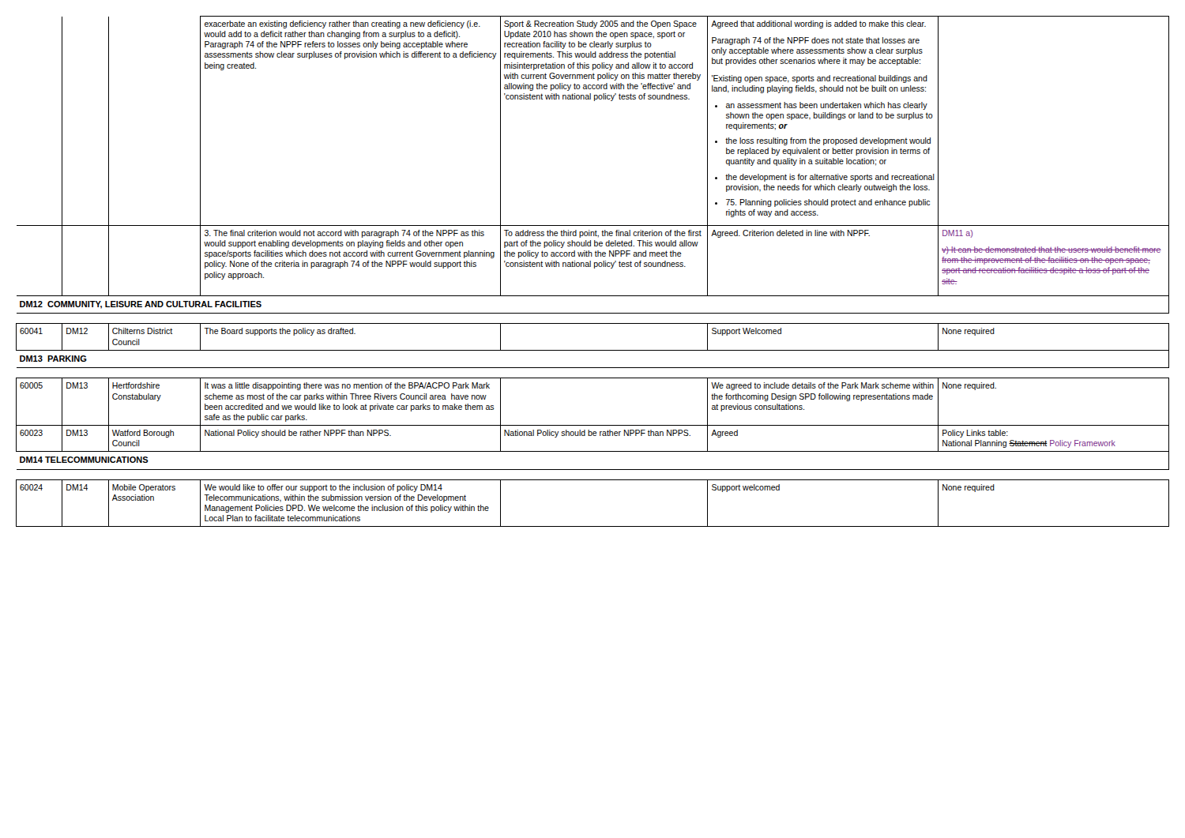| | | | exacerbate an existing deficiency rather than creating a new deficiency (i.e. would add to a deficit rather than changing from a surplus to a deficit). Paragraph 74 of the NPPF refers to losses only being acceptable where assessments show clear surpluses of provision which is different to a deficiency being created. | Sport & Recreation Study 2005 and the Open Space Update 2010 has shown the open space, sport or recreation facility to be clearly surplus to requirements. This would address the potential misinterpretation of this policy and allow it to accord with current Government policy on this matter thereby allowing the policy to accord with the 'effective' and 'consistent with national policy' tests of soundness. | Agreed that additional wording is added to make this clear. Paragraph 74 of the NPPF does not state that losses are only acceptable where assessments show a clear surplus but provides other scenarios where it may be acceptable: 'Existing open space, sports and recreational buildings and land, including playing fields, should not be built on unless: an assessment has been undertaken which has clearly shown the open space, buildings or land to be surplus to requirements; or the loss resulting from the proposed development would be replaced by equivalent or better provision in terms of quantity and quality in a suitable location; or the development is for alternative sports and recreational provision, the needs for which clearly outweigh the loss. 75. Planning policies should protect and enhance public rights of way and access. | |
| | | | 3. The final criterion would not accord with paragraph 74 of the NPPF as this would support enabling developments on playing fields and other open space/sports facilities which does not accord with current Government planning policy. None of the criteria in paragraph 74 of the NPPF would support this policy approach. | To address the third point, the final criterion of the first part of the policy should be deleted. This would allow the policy to accord with the NPPF and meet the 'consistent with national policy' test of soundness. | Agreed. Criterion deleted in line with NPPF. | DM11 a) v) It can be demonstrated that the users would benefit more from the improvement of the facilities on the open space, sport and recreation facilities despite a loss of part of the site. |
| DM12 COMMUNITY, LEISURE AND CULTURAL FACILITIES |
| 60041 | DM12 | Chilterns District Council | The Board supports the policy as drafted. | | Support Welcomed | None required |
| DM13 PARKING |
| 60005 | DM13 | Hertfordshire Constabulary | It was a little disappointing there was no mention of the BPA/ACPO Park Mark scheme as most of the car parks within Three Rivers Council area have now been accredited and we would like to look at private car parks to make them as safe as the public car parks. | | We agreed to include details of the Park Mark scheme within the forthcoming Design SPD following representations made at previous consultations. | None required. |
| 60023 | DM13 | Watford Borough Council | National Policy should be rather NPPF than NPPS. | National Policy should be rather NPPF than NPPS. | Agreed | Policy Links table: National Planning Statement Policy Framework |
| DM14 TELECOMMUNICATIONS |
| 60024 | DM14 | Mobile Operators Association | We would like to offer our support to the inclusion of policy DM14 Telecommunications, within the submission version of the Development Management Policies DPD. We welcome the inclusion of this policy within the Local Plan to facilitate telecommunications | | Support welcomed | None required |